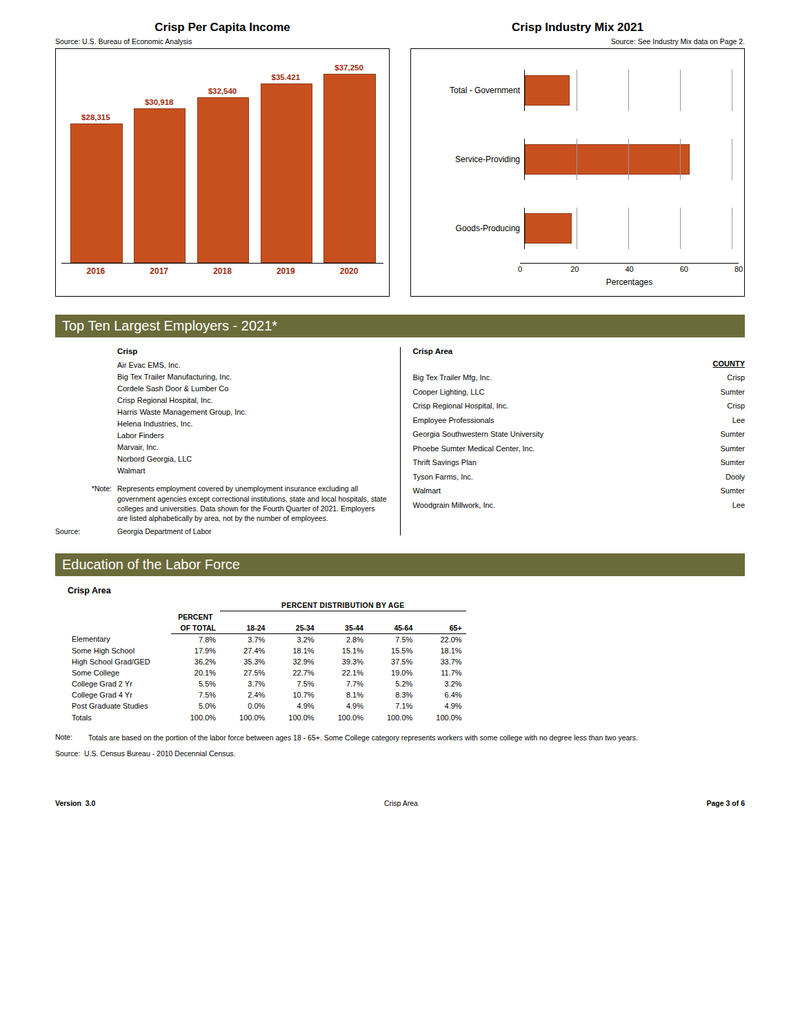Crisp Per Capita Income
Source: U.S. Bureau of Economic Analysis
$28,315
$30,918
$32,540
$35.421
$37,250
2016 2017 2018 2019 2020
Crisp Industry Mix 2021
Source: See Industry Mix data on Page 2.
Total - Government
Service-Providing
Goods-Producing
0 20 40 60 80
Percentages
Top Ten Largest Employers - 2021*
Crisp
Air Evac EMS, Inc.
Big Tex Trailer Manufacturing, Inc.
Cordele Sash Door & Lumber Co
Crisp Regional Hospital, Inc.
Harris Waste Management Group, Inc.
Helena Industries, Inc.
Labor Finders
Marvair, Inc.
Norbord Georgia, LLC
Walmart
*Note:
Represents employment covered by unemployment insurance excluding all government agencies except correctional institutions, state and local hospitals, state colleges and universities. Data shown for the Fourth Quarter of 2021. Employers are listed alphabetically by area, not by the number of employees.
Source:
Georgia Department of Labor
Crisp Area
COUNTY
| Big Tex Trailer Mfg, Inc. | Crisp |
| Cooper Lighting, LLC | Sumter |
| Crisp Regional Hospital, Inc. | Crisp |
| Employee Professionals | Lee |
| Georgia Southwestern State University | Sumter |
| Phoebe Sumter Medical Center, Inc. | Sumter |
| Thrift Savings Plan | Sumter |
| Tyson Farms, Inc. | Dooly |
| Walmart | Sumter |
| Woodgrain Millwork, Inc. | Lee |
Education of the Labor Force
Crisp Area
| | | PERCENT DISTRIBUTION BY AGE |
| --- | --- | --- |
| | PERCENT | | | | | |
| | OF TOTAL | 18-24 | 25-34 | 35-44 | 45-64 | 65+ |
| Elementary | 7.8% | 3.7% | 3.2% | 2.8% | 7.5% | 22.0% |
| Some High School | 17.9% | 27.4% | 18.1% | 15.1% | 15.5% | 18.1% |
| High School Grad/GED | 36.2% | 35.3% | 32.9% | 39.3% | 37.5% | 33.7% |
| Some College | 20.1% | 27.5% | 22.7% | 22.1% | 19.0% | 11.7% |
| College Grad 2 Yr | 5.5% | 3.7% | 7.5% | 7.7% | 5.2% | 3.2% |
| College Grad 4 Yr | 7.5% | 2.4% | 10.7% | 8.1% | 8.3% | 6.4% |
| Post Graduate Studies | 5.0% | 0.0% | 4.9% | 4.9% | 7.1% | 4.9% |
| Totals | 100.0% | 100.0% | 100.0% | 100.0% | 100.0% | 100.0% |
Note:
Totals are based on the portion of the labor force between ages 18 - 65+. Some College category represents workers with some college with no degree less than two years.
Source: U.S. Census Bureau - 2010 Decennial Census.
Version 3.0
Crisp Area
Page 3 of 6